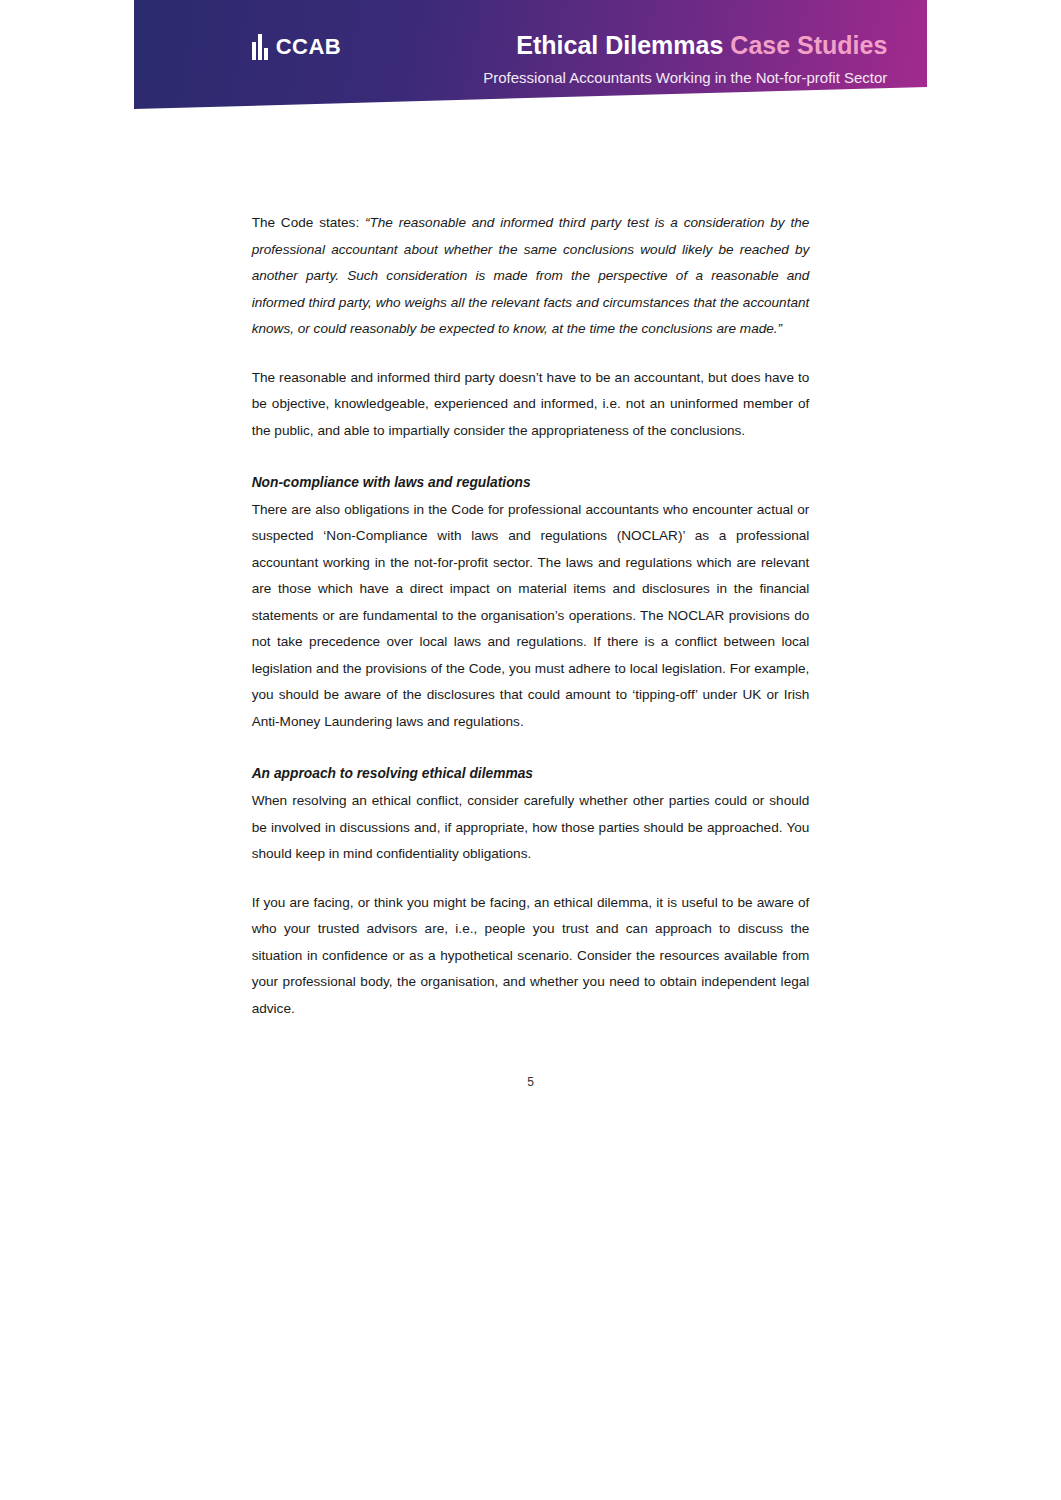CCAB
Ethical Dilemmas Case Studies
Professional Accountants Working in the Not-for-profit Sector
The Code states: “The reasonable and informed third party test is a consideration by the professional accountant about whether the same conclusions would likely be reached by another party. Such consideration is made from the perspective of a reasonable and informed third party, who weighs all the relevant facts and circumstances that the accountant knows, or could reasonably be expected to know, at the time the conclusions are made.”
The reasonable and informed third party doesn’t have to be an accountant, but does have to be objective, knowledgeable, experienced and informed, i.e. not an uninformed member of the public, and able to impartially consider the appropriateness of the conclusions.
Non-compliance with laws and regulations
There are also obligations in the Code for professional accountants who encounter actual or suspected ‘Non-Compliance with laws and regulations (NOCLAR)’ as a professional accountant working in the not-for-profit sector. The laws and regulations which are relevant are those which have a direct impact on material items and disclosures in the financial statements or are fundamental to the organisation’s operations. The NOCLAR provisions do not take precedence over local laws and regulations. If there is a conflict between local legislation and the provisions of the Code, you must adhere to local legislation. For example, you should be aware of the disclosures that could amount to ‘tipping-off’ under UK or Irish Anti-Money Laundering laws and regulations.
An approach to resolving ethical dilemmas
When resolving an ethical conflict, consider carefully whether other parties could or should be involved in discussions and, if appropriate, how those parties should be approached. You should keep in mind confidentiality obligations.
If you are facing, or think you might be facing, an ethical dilemma, it is useful to be aware of who your trusted advisors are, i.e., people you trust and can approach to discuss the situation in confidence or as a hypothetical scenario. Consider the resources available from your professional body, the organisation, and whether you need to obtain independent legal advice.
5